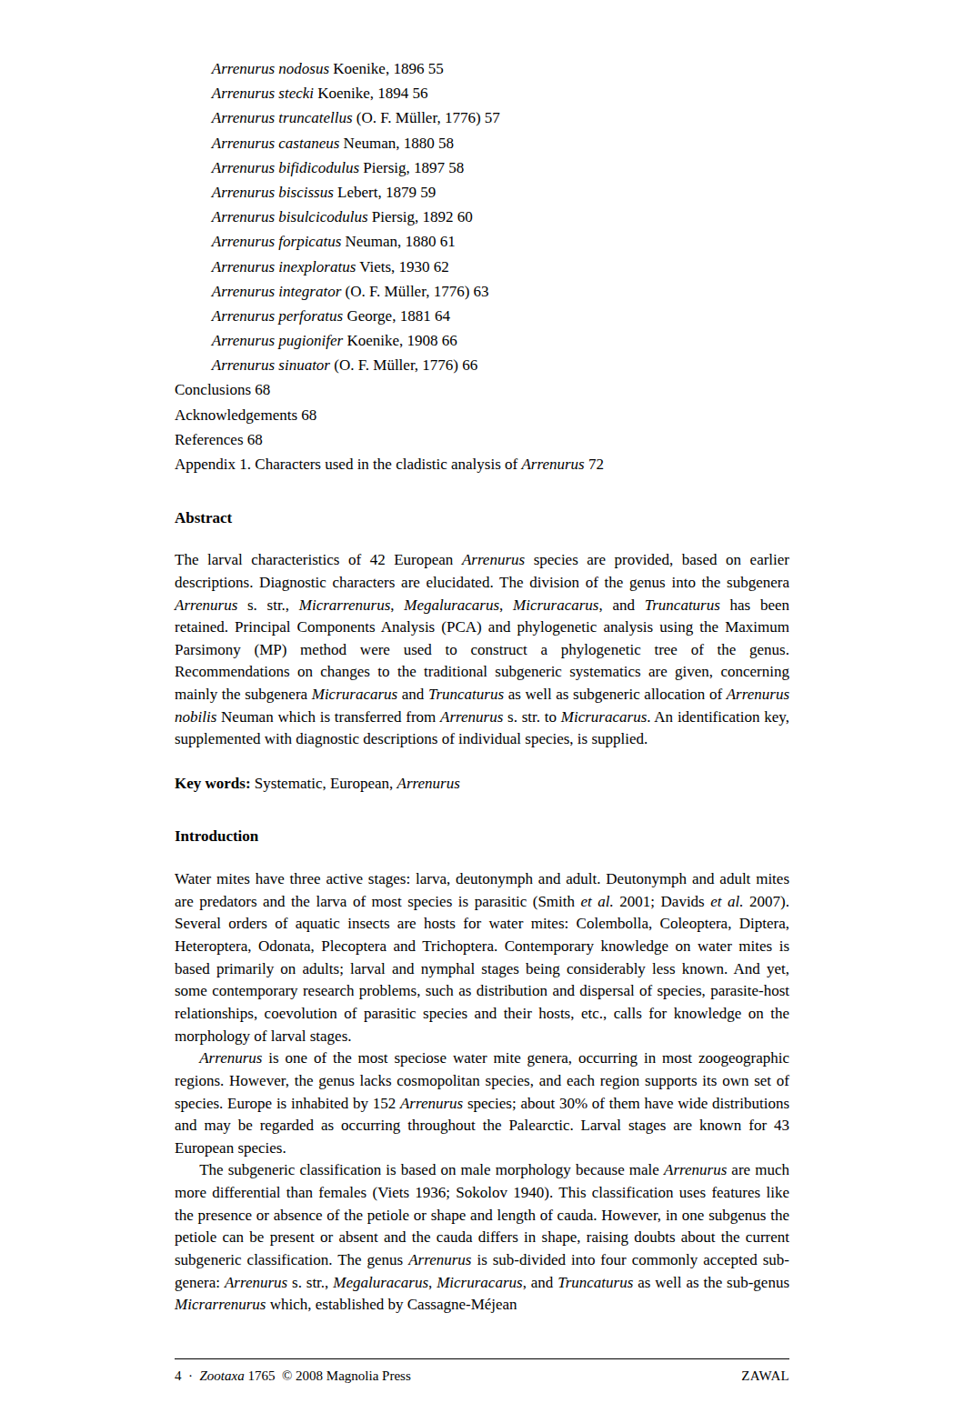Arrenurus nodosus Koenike, 1896 55
Arrenurus stecki Koenike, 1894 56
Arrenurus truncatellus (O. F. Müller, 1776) 57
Arrenurus castaneus Neuman, 1880 58
Arrenurus bifidicodulus Piersig, 1897 58
Arrenurus biscissus Lebert, 1879 59
Arrenurus bisulcicodulus Piersig, 1892 60
Arrenurus forpicatus Neuman, 1880 61
Arrenurus inexploratus Viets, 1930 62
Arrenurus integrator (O. F. Müller, 1776) 63
Arrenurus perforatus George, 1881 64
Arrenurus pugionifer Koenike, 1908 66
Arrenurus sinuator (O. F. Müller, 1776) 66
Conclusions 68
Acknowledgements 68
References 68
Appendix 1. Characters used in the cladistic analysis of Arrenurus 72
Abstract
The larval characteristics of 42 European Arrenurus species are provided, based on earlier descriptions. Diagnostic characters are elucidated. The division of the genus into the subgenera Arrenurus s. str., Micrarrenurus, Megaluracarus, Micruracarus, and Truncaturus has been retained. Principal Components Analysis (PCA) and phylogenetic analysis using the Maximum Parsimony (MP) method were used to construct a phylogenetic tree of the genus. Recommendations on changes to the traditional subgeneric systematics are given, concerning mainly the subgenera Micruracarus and Truncaturus as well as subgeneric allocation of Arrenurus nobilis Neuman which is transferred from Arrenurus s. str. to Micruracarus. An identification key, supplemented with diagnostic descriptions of individual species, is supplied.
Key words: Systematic, European, Arrenurus
Introduction
Water mites have three active stages: larva, deutonymph and adult. Deutonymph and adult mites are predators and the larva of most species is parasitic (Smith et al. 2001; Davids et al. 2007). Several orders of aquatic insects are hosts for water mites: Colembolla, Coleoptera, Diptera, Heteroptera, Odonata, Plecoptera and Trichoptera. Contemporary knowledge on water mites is based primarily on adults; larval and nymphal stages being considerably less known. And yet, some contemporary research problems, such as distribution and dispersal of species, parasite-host relationships, coevolution of parasitic species and their hosts, etc., calls for knowledge on the morphology of larval stages.
Arrenurus is one of the most speciose water mite genera, occurring in most zoogeographic regions. However, the genus lacks cosmopolitan species, and each region supports its own set of species. Europe is inhabited by 152 Arrenurus species; about 30% of them have wide distributions and may be regarded as occurring throughout the Palearctic. Larval stages are known for 43 European species.
The subgeneric classification is based on male morphology because male Arrenurus are much more differential than females (Viets 1936; Sokolov 1940). This classification uses features like the presence or absence of the petiole or shape and length of cauda. However, in one subgenus the petiole can be present or absent and the cauda differs in shape, raising doubts about the current subgeneric classification. The genus Arrenurus is sub-divided into four commonly accepted sub-genera: Arrenurus s. str., Megaluracarus, Micruracarus, and Truncaturus as well as the sub-genus Micrarrenurus which, established by Cassagne-Méjean
4 · Zootaxa 1765 © 2008 Magnolia Press
ZAWAL